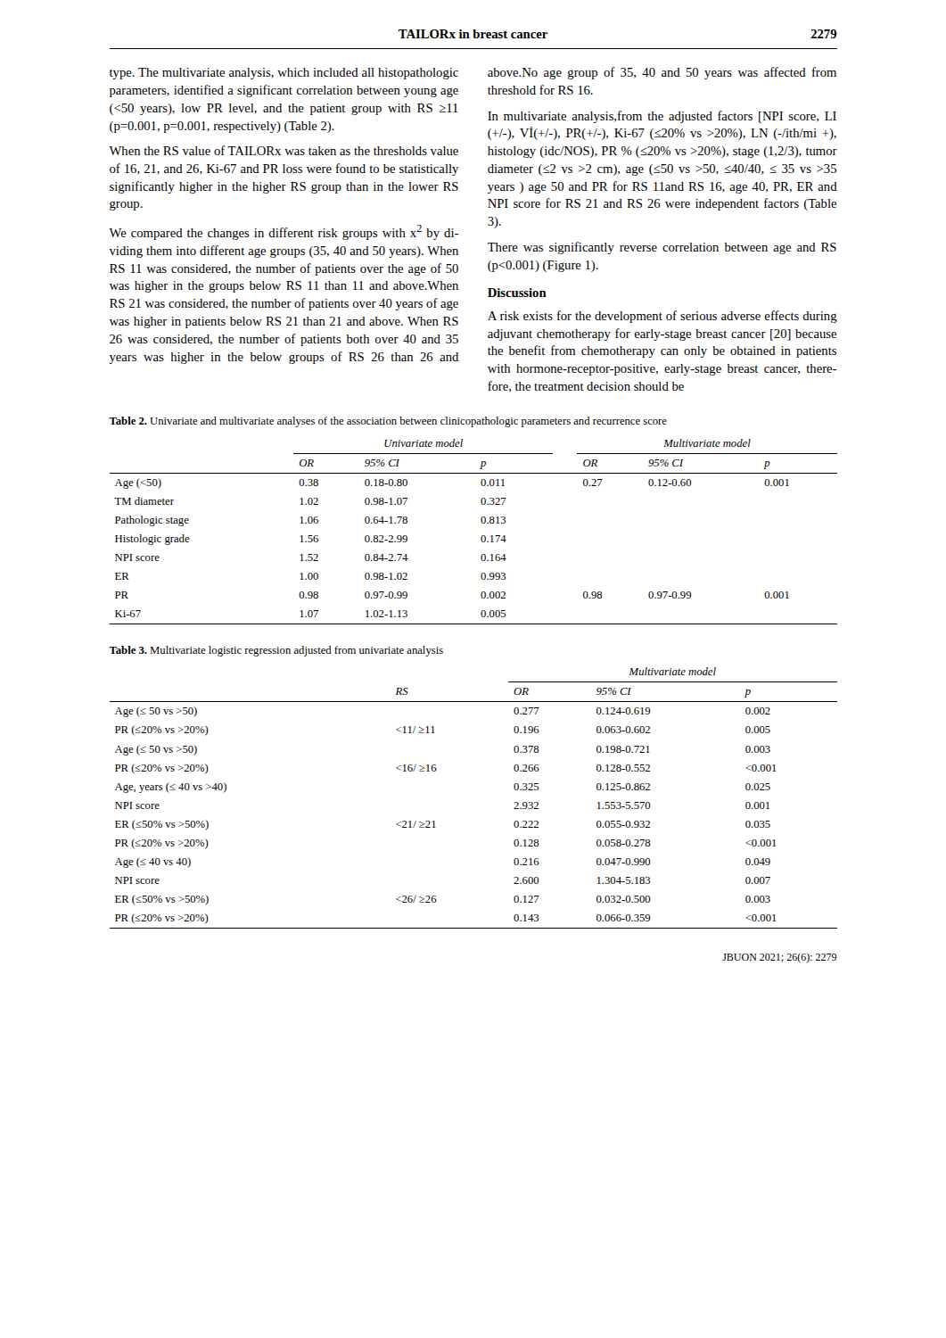TAILORx in breast cancer 2279
type. The multivariate analysis, which included all histopathologic parameters, identified a significant correlation between young age (<50 years), low PR level, and the patient group with RS ≥11 (p=0.001, p=0.001, respectively) (Table 2).
When the RS value of TAILORx was taken as the thresholds value of 16, 21, and 26, Ki-67 and PR loss were found to be statistically significantly higher in the higher RS group than in the lower RS group.
We compared the changes in different risk groups with x2 by dividing them into different age groups (35, 40 and 50 years). When RS 11 was considered, the number of patients over the age of 50 was higher in the groups below RS 11 than 11 and above.When RS 21 was considered, the number of patients over 40 years of age was higher in patients below RS 21 than 21 and above. When RS 26 was considered, the number of patients both over 40 and 35 years was higher in the below groups of RS 26 than 26 and above.No age group of 35, 40 and 50 years was affected from threshold for RS 16.
In multivariate analysis,from the adjusted factors [NPI score, LI (+/-), Vİ(+/-), PR(+/-), Ki-67 (≤20% vs >20%), LN (-/ith/mi +), histology (idc/NOS), PR % (≤20% vs >20%), stage (1,2/3), tumor diameter (≤2 vs >2 cm), age (≤50 vs >50, ≤40/40, ≤ 35 vs >35 years ) age 50 and PR for RS 11and RS 16, age 40, PR, ER and NPI score for RS 21 and RS 26 were independent factors (Table 3).
There was significantly reverse correlation between age and RS (p<0.001) (Figure 1).
Discussion
A risk exists for the development of serious adverse effects during adjuvant chemotherapy for early-stage breast cancer [20] because the benefit from chemotherapy can only be obtained in patients with hormone-receptor-positive, early-stage breast cancer, therefore, the treatment decision should be
Table 2. Univariate and multivariate analyses of the association between clinicopathologic parameters and recurrence score
| | Univariate model | | Multivariate model |
| --- | --- | --- | --- |
| | OR | 95% CI | p | | OR | 95% CI | p |
| Age (<50) | 0.38 | 0.18-0.80 | 0.011 | | 0.27 | 0.12-0.60 | 0.001 |
| TM diameter | 1.02 | 0.98-1.07 | 0.327 | | | | |
| Pathologic stage | 1.06 | 0.64-1.78 | 0.813 | | | | |
| Histologic grade | 1.56 | 0.82-2.99 | 0.174 | | | | |
| NPI score | 1.52 | 0.84-2.74 | 0.164 | | | | |
| ER | 1.00 | 0.98-1.02 | 0.993 | | | | |
| PR | 0.98 | 0.97-0.99 | 0.002 | | 0.98 | 0.97-0.99 | 0.001 |
| Ki-67 | 1.07 | 1.02-1.13 | 0.005 | | | | |
Table 3. Multivariate logistic regression adjusted from univariate analysis
| | | Multivariate model |
| --- | --- | --- |
| | RS | OR | 95% CI | p |
| Age (≤ 50 vs >50) | | 0.277 | 0.124-0.619 | 0.002 |
| PR (≤20% vs >20%) | <11/ ≥11 | 0.196 | 0.063-0.602 | 0.005 |
| Age (≤ 50 vs >50) | | 0.378 | 0.198-0.721 | 0.003 |
| PR (≤20% vs >20%) | <16/ ≥16 | 0.266 | 0.128-0.552 | <0.001 |
| Age, years (≤ 40 vs >40) | | 0.325 | 0.125-0.862 | 0.025 |
| NPI score | | 2.932 | 1.553-5.570 | 0.001 |
| ER (≤50% vs >50%) | <21/ ≥21 | 0.222 | 0.055-0.932 | 0.035 |
| PR (≤20% vs >20%) | | 0.128 | 0.058-0.278 | <0.001 |
| Age (≤ 40 vs 40) | | 0.216 | 0.047-0.990 | 0.049 |
| NPI score | | 2.600 | 1.304-5.183 | 0.007 |
| ER (≤50% vs >50%) | <26/ ≥26 | 0.127 | 0.032-0.500 | 0.003 |
| PR (≤20% vs >20%) | | 0.143 | 0.066-0.359 | <0.001 |
JBUON 2021; 26(6): 2279